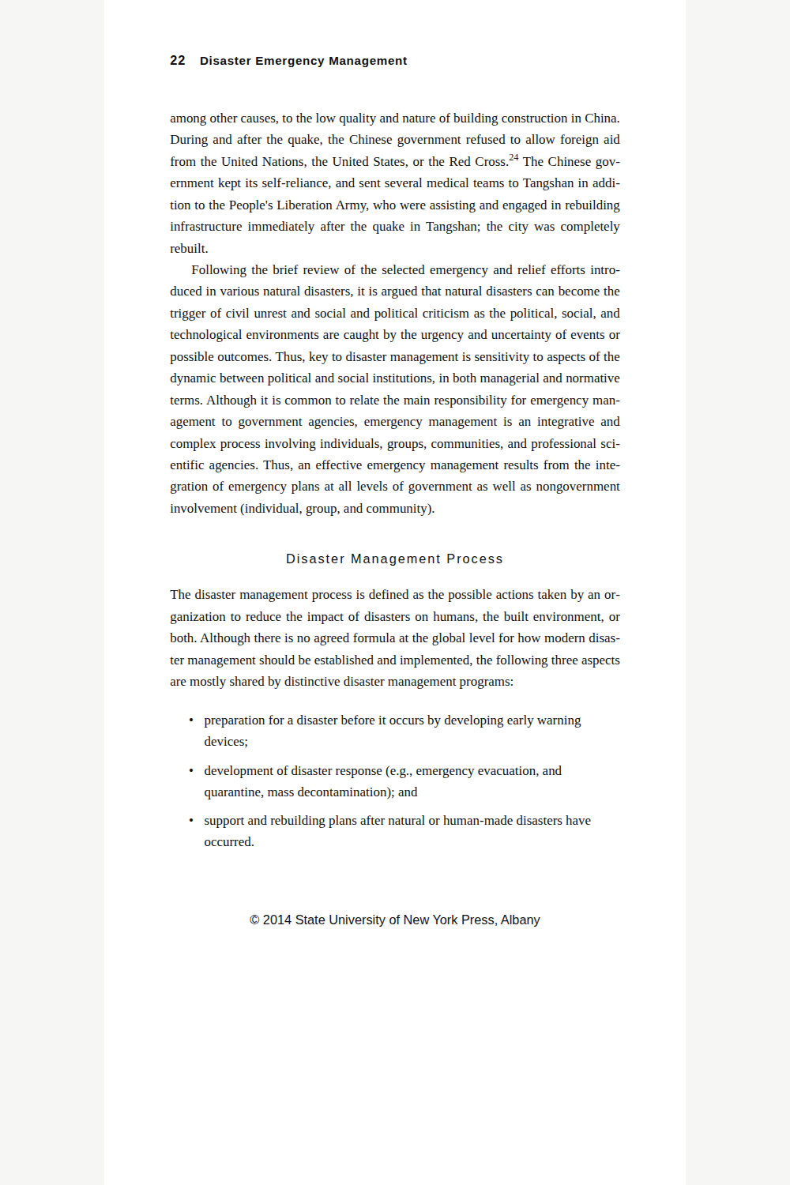22 Disaster Emergency Management
among other causes, to the low quality and nature of building construction in China. During and after the quake, the Chinese government refused to allow foreign aid from the United Nations, the United States, or the Red Cross.24 The Chinese government kept its self-reliance, and sent several medical teams to Tangshan in addition to the People's Liberation Army, who were assisting and engaged in rebuilding infrastructure immediately after the quake in Tangshan; the city was completely rebuilt.
Following the brief review of the selected emergency and relief efforts introduced in various natural disasters, it is argued that natural disasters can become the trigger of civil unrest and social and political criticism as the political, social, and technological environments are caught by the urgency and uncertainty of events or possible outcomes. Thus, key to disaster management is sensitivity to aspects of the dynamic between political and social institutions, in both managerial and normative terms. Although it is common to relate the main responsibility for emergency management to government agencies, emergency management is an integrative and complex process involving individuals, groups, communities, and professional scientific agencies. Thus, an effective emergency management results from the integration of emergency plans at all levels of government as well as nongovernment involvement (individual, group, and community).
Disaster Management Process
The disaster management process is defined as the possible actions taken by an organization to reduce the impact of disasters on humans, the built environment, or both. Although there is no agreed formula at the global level for how modern disaster management should be established and implemented, the following three aspects are mostly shared by distinctive disaster management programs:
preparation for a disaster before it occurs by developing early warning devices;
development of disaster response (e.g., emergency evacuation, and quarantine, mass decontamination); and
support and rebuilding plans after natural or human-made disasters have occurred.
© 2014 State University of New York Press, Albany